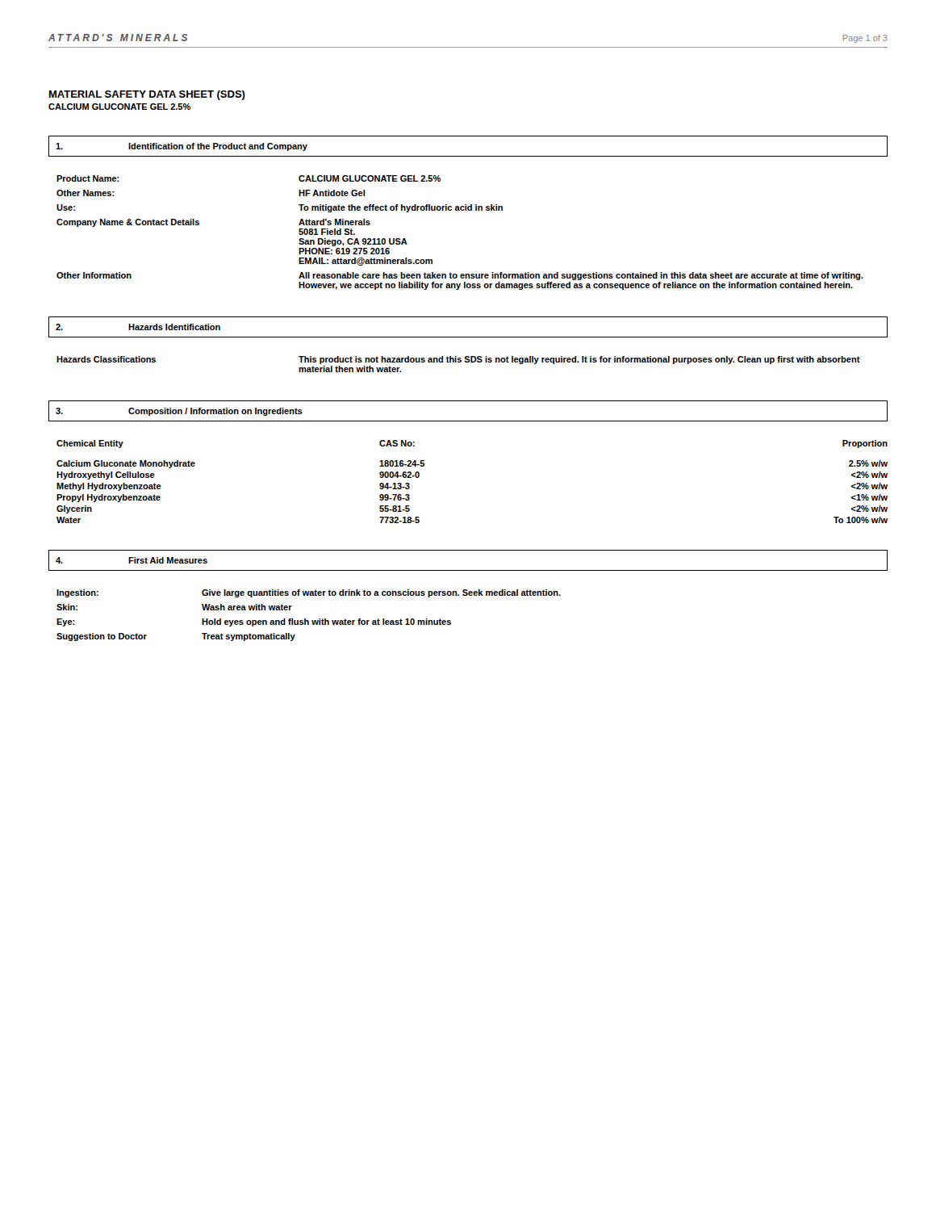ATTARD'S MINERALS
Page 1 of 3
MATERIAL SAFETY DATA SHEET (SDS)
CALCIUM GLUCONATE GEL 2.5%
1. Identification of the Product and Company
| Product Name: | CALCIUM GLUCONATE GEL 2.5% |
| Other Names: | HF Antidote Gel |
| Use: | To mitigate the effect of hydrofluoric acid in skin |
| Company Name & Contact Details | Attard's Minerals 5081 Field St. San Diego, CA 92110 USA PHONE: 619 275 2016 EMAIL: attard@attminerals.com |
| Other Information | All reasonable care has been taken to ensure information and suggestions contained in this data sheet are accurate at time of writing. However, we accept no liability for any loss or damages suffered as a consequence of reliance on the information contained herein. |
2. Hazards Identification
| Hazards Classifications | This product is not hazardous and this SDS is not legally required. It is for informational purposes only. Clean up first with absorbent material then with water. |
3. Composition / Information on Ingredients
| Chemical Entity | CAS No: | Proportion |
| --- | --- | --- |
| Calcium Gluconate Monohydrate | 18016-24-5 | 2.5% w/w |
| Hydroxyethyl Cellulose | 9004-62-0 | <2% w/w |
| Methyl Hydroxybenzoate | 94-13-3 | <2% w/w |
| Propyl Hydroxybenzoate | 99-76-3 | <1% w/w |
| Glycerin | 55-81-5 | <2% w/w |
| Water | 7732-18-5 | To 100% w/w |
4. First Aid Measures
| Ingestion: | Give large quantities of water to drink to a conscious person. Seek medical attention. |
| Skin: | Wash area with water |
| Eye: | Hold eyes open and flush with water for at least 10 minutes |
| Suggestion to Doctor | Treat symptomatically |